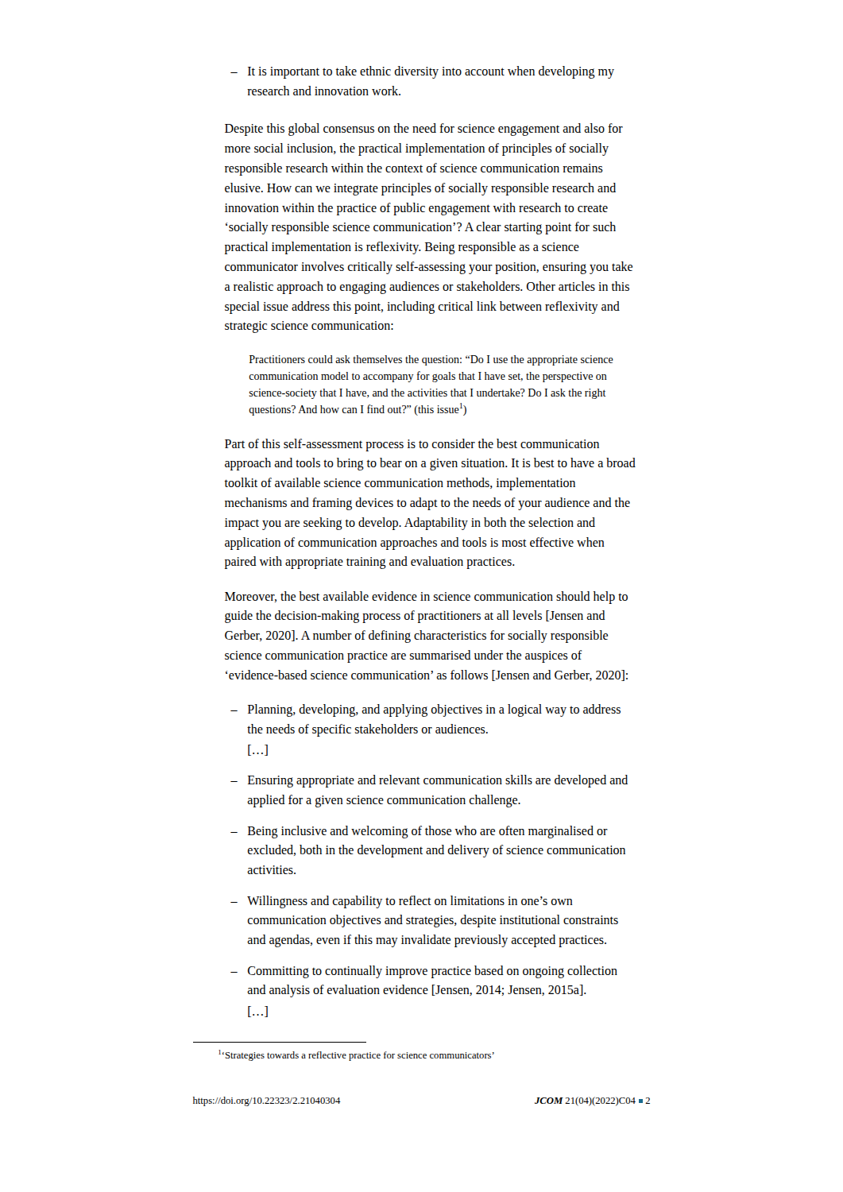It is important to take ethnic diversity into account when developing my research and innovation work.
Despite this global consensus on the need for science engagement and also for more social inclusion, the practical implementation of principles of socially responsible research within the context of science communication remains elusive. How can we integrate principles of socially responsible research and innovation within the practice of public engagement with research to create ‘socially responsible science communication’? A clear starting point for such practical implementation is reflexivity. Being responsible as a science communicator involves critically self-assessing your position, ensuring you take a realistic approach to engaging audiences or stakeholders. Other articles in this special issue address this point, including critical link between reflexivity and strategic science communication:
Practitioners could ask themselves the question: “Do I use the appropriate science communication model to accompany for goals that I have set, the perspective on science-society that I have, and the activities that I undertake? Do I ask the right questions? And how can I find out?” (this issue1)
Part of this self-assessment process is to consider the best communication approach and tools to bring to bear on a given situation. It is best to have a broad toolkit of available science communication methods, implementation mechanisms and framing devices to adapt to the needs of your audience and the impact you are seeking to develop. Adaptability in both the selection and application of communication approaches and tools is most effective when paired with appropriate training and evaluation practices.
Moreover, the best available evidence in science communication should help to guide the decision-making process of practitioners at all levels [Jensen and Gerber, 2020]. A number of defining characteristics for socially responsible science communication practice are summarised under the auspices of ‘evidence-based science communication’ as follows [Jensen and Gerber, 2020]:
Planning, developing, and applying objectives in a logical way to address the needs of specific stakeholders or audiences.
[…]
Ensuring appropriate and relevant communication skills are developed and applied for a given science communication challenge.
Being inclusive and welcoming of those who are often marginalised or excluded, both in the development and delivery of science communication activities.
Willingness and capability to reflect on limitations in one’s own communication objectives and strategies, despite institutional constraints and agendas, even if this may invalidate previously accepted practices.
Committing to continually improve practice based on ongoing collection and analysis of evaluation evidence [Jensen, 2014; Jensen, 2015a].
[…]
1‘Strategies towards a reflective practice for science communicators’
https://doi.org/10.22323/2.21040304 JCOM 21(04)(2022)C04 2